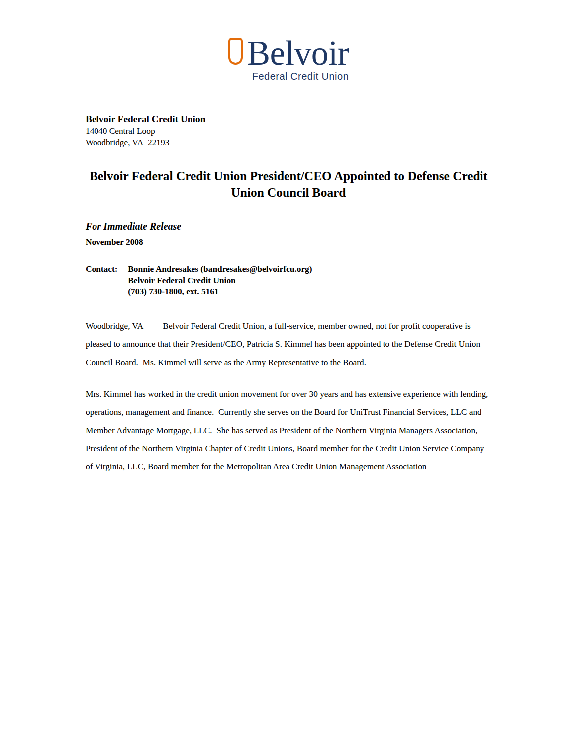Belvoir
Federal Credit Union
Belvoir Federal Credit Union
14040 Central Loop
Woodbridge, VA 22193
Belvoir Federal Credit Union President/CEO Appointed to Defense Credit Union Council Board
For Immediate Release
November 2008
| Contact: | Bonnie Andresakes (bandresakes@belvoirfcu.org) |
| | Belvoir Federal Credit Union |
| | (703) 730-1800, ext. 5161 |
Woodbridge, VA—— Belvoir Federal Credit Union, a full-service, member owned, not for profit cooperative is pleased to announce that their President/CEO, Patricia S. Kimmel has been appointed to the Defense Credit Union Council Board. Ms. Kimmel will serve as the Army Representative to the Board.
Mrs. Kimmel has worked in the credit union movement for over 30 years and has extensive experience with lending, operations, management and finance. Currently she serves on the Board for UniTrust Financial Services, LLC and Member Advantage Mortgage, LLC. She has served as President of the Northern Virginia Managers Association, President of the Northern Virginia Chapter of Credit Unions, Board member for the Credit Union Service Company of Virginia, LLC, Board member for the Metropolitan Area Credit Union Management Association